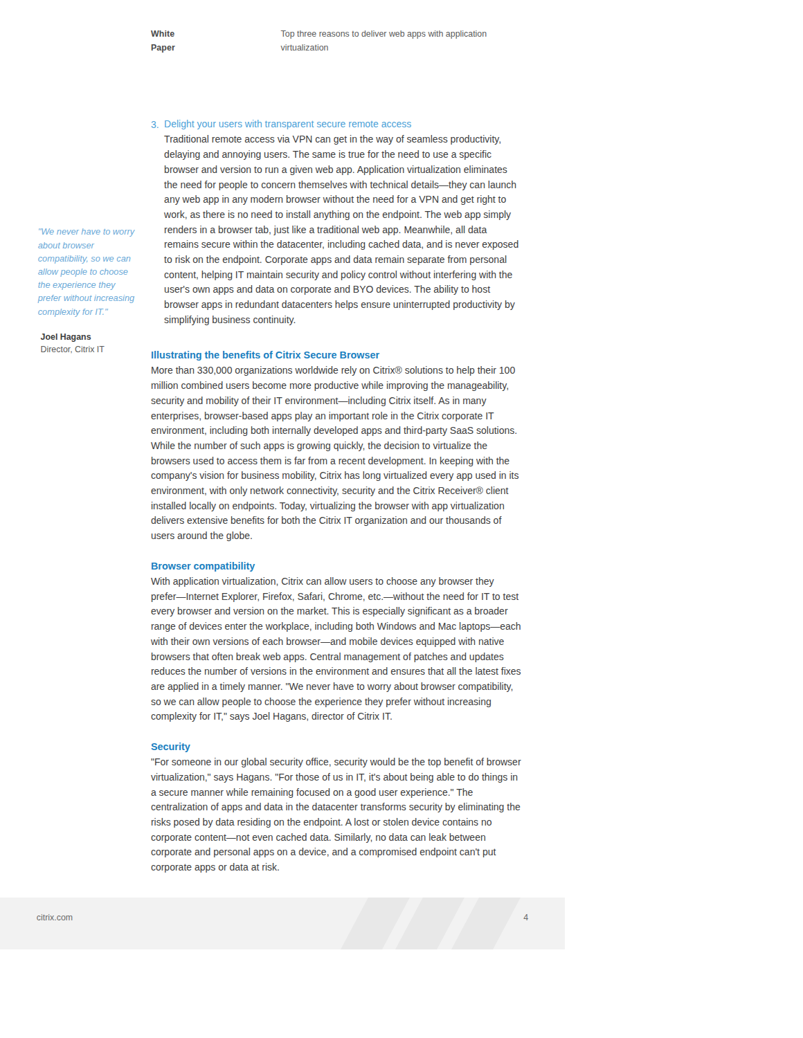White Paper Top three reasons to deliver web apps with application virtualization
"We never have to worry about browser compatibility, so we can allow people to choose the experience they prefer without increasing complexity for IT."
Joel Hagans
Director, Citrix IT
3.
Delight your users with transparent secure remote access
Traditional remote access via VPN can get in the way of seamless productivity, delaying and annoying users. The same is true for the need to use a specific browser and version to run a given web app. Application virtualization eliminates the need for people to concern themselves with technical details—they can launch any web app in any modern browser without the need for a VPN and get right to work, as there is no need to install anything on the endpoint. The web app simply renders in a browser tab, just like a traditional web app. Meanwhile, all data remains secure within the datacenter, including cached data, and is never exposed to risk on the endpoint. Corporate apps and data remain separate from personal content, helping IT maintain security and policy control without interfering with the user's own apps and data on corporate and BYO devices. The ability to host browser apps in redundant datacenters helps ensure uninterrupted productivity by simplifying business continuity.
Illustrating the benefits of Citrix Secure Browser
More than 330,000 organizations worldwide rely on Citrix® solutions to help their 100 million combined users become more productive while improving the manageability, security and mobility of their IT environment—including Citrix itself. As in many enterprises, browser-based apps play an important role in the Citrix corporate IT environment, including both internally developed apps and third-party SaaS solutions. While the number of such apps is growing quickly, the decision to virtualize the browsers used to access them is far from a recent development. In keeping with the company's vision for business mobility, Citrix has long virtualized every app used in its environment, with only network connectivity, security and the Citrix Receiver® client installed locally on endpoints. Today, virtualizing the browser with app virtualization delivers extensive benefits for both the Citrix IT organization and our thousands of users around the globe.
Browser compatibility
With application virtualization, Citrix can allow users to choose any browser they prefer—Internet Explorer, Firefox, Safari, Chrome, etc.—without the need for IT to test every browser and version on the market. This is especially significant as a broader range of devices enter the workplace, including both Windows and Mac laptops—each with their own versions of each browser—and mobile devices equipped with native browsers that often break web apps. Central management of patches and updates reduces the number of versions in the environment and ensures that all the latest fixes are applied in a timely manner. "We never have to worry about browser compatibility, so we can allow people to choose the experience they prefer without increasing complexity for IT," says Joel Hagans, director of Citrix IT.
Security
"For someone in our global security office, security would be the top benefit of browser virtualization," says Hagans. "For those of us in IT, it's about being able to do things in a secure manner while remaining focused on a good user experience." The centralization of apps and data in the datacenter transforms security by eliminating the risks posed by data residing on the endpoint. A lost or stolen device contains no corporate content—not even cached data. Similarly, no data can leak between corporate and personal apps on a device, and a compromised endpoint can't put corporate apps or data at risk.
citrix.com
4